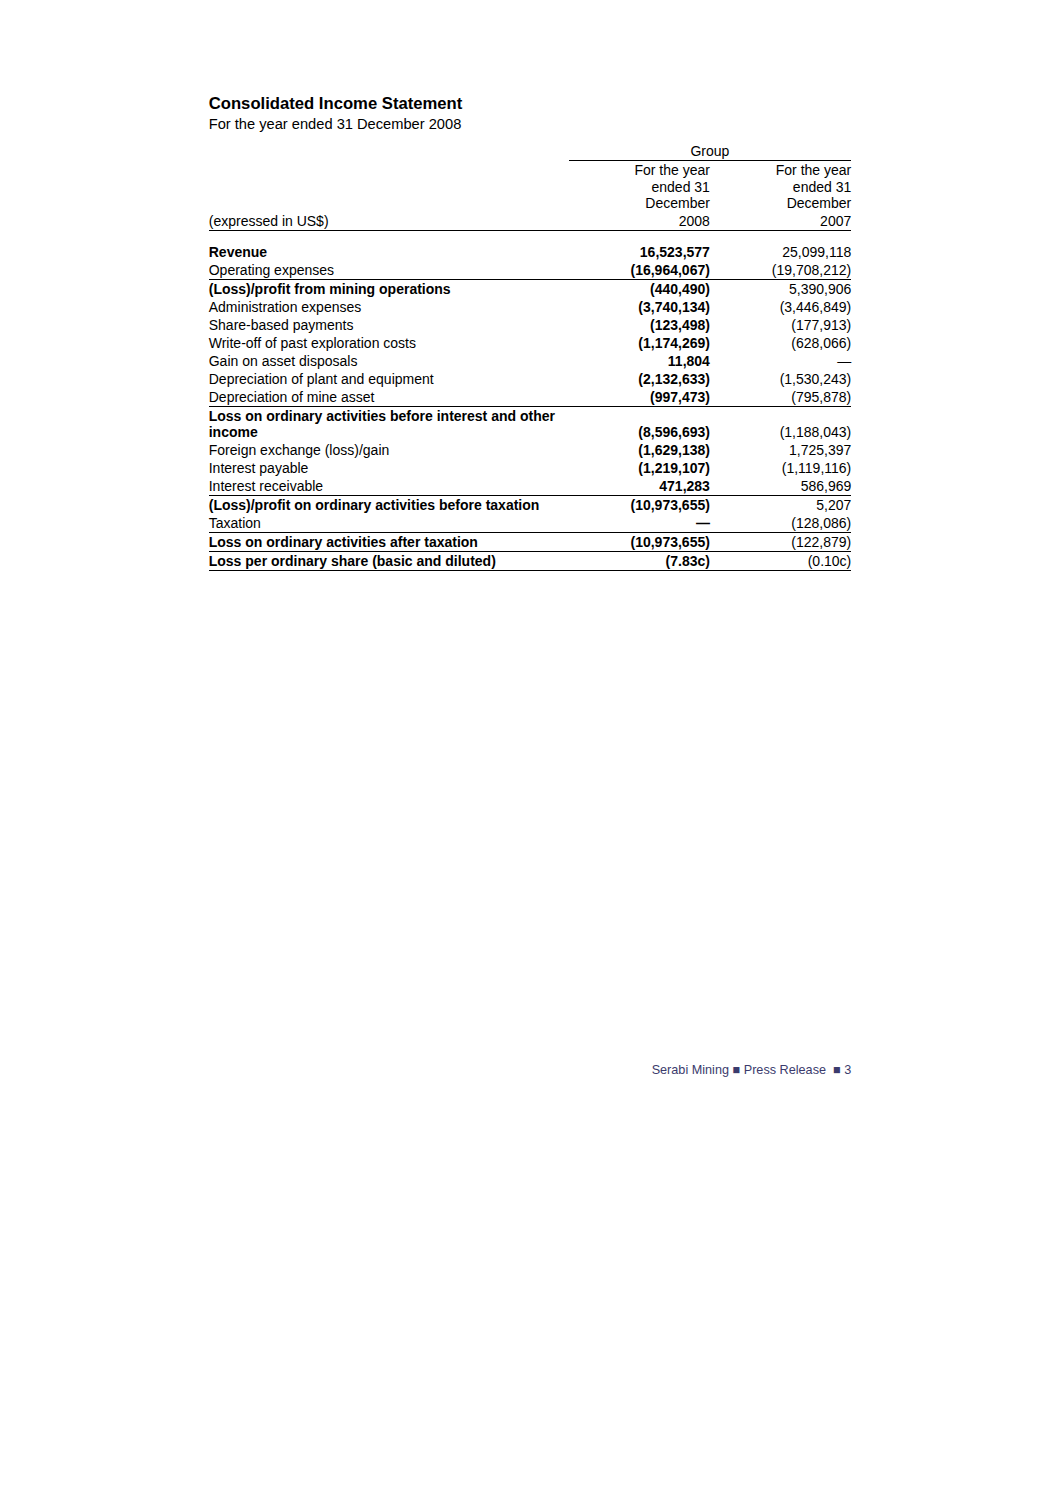Consolidated Income Statement
For the year ended 31 December 2008
| | Group |
| | For the year ended 31 December | For the year ended 31 December |
| (expressed in US$) | 2008 | 2007 |
| Revenue | 16,523,577 | 25,099,118 |
| Operating expenses | (16,964,067) | (19,708,212) |
| (Loss)/profit from mining operations | (440,490) | 5,390,906 |
| Administration expenses | (3,740,134) | (3,446,849) |
| Share-based payments | (123,498) | (177,913) |
| Write-off of past exploration costs | (1,174,269) | (628,066) |
| Gain on asset disposals | 11,804 | — |
| Depreciation of plant and equipment | (2,132,633) | (1,530,243) |
| Depreciation of mine asset | (997,473) | (795,878) |
| Loss on ordinary activities before interest and other income | (8,596,693) | (1,188,043) |
| Foreign exchange (loss)/gain | (1,629,138) | 1,725,397 |
| Interest payable | (1,219,107) | (1,119,116) |
| Interest receivable | 471,283 | 586,969 |
| (Loss)/profit on ordinary activities before taxation | (10,973,655) | 5,207 |
| Taxation | — | (128,086) |
| Loss on ordinary activities after taxation | (10,973,655) | (122,879) |
| Loss per ordinary share (basic and diluted) | (7.83c) | (0.10c) |
Serabi Mining ■ Press Release ■ 3